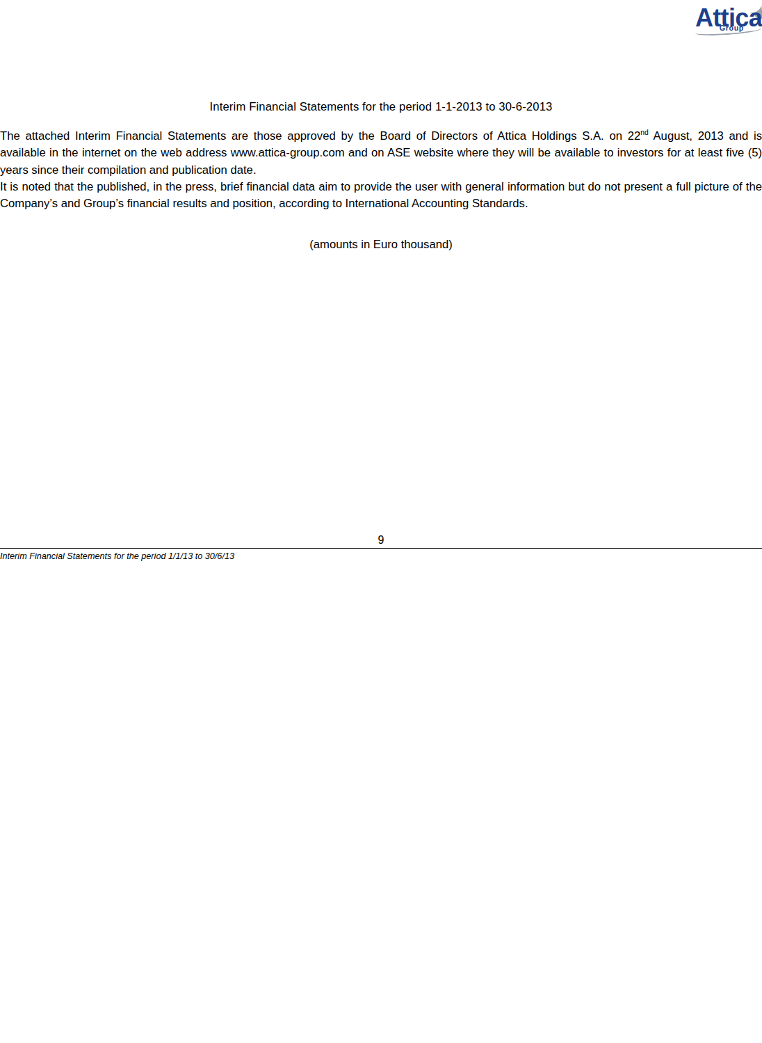✦ Atti ca Group
Interim Financial Statements for the period 1-1-2013 to 30-6-2013
The attached Interim Financial Statements are those approved by the Board of Directors of Attica Holdings S.A. on 22nd August, 2013 and is available in the internet on the web address www.attica-group.com and on ASE website where they will be available to investors for at least five (5) years since their compilation and publication date.
It is noted that the published, in the press, brief financial data aim to provide the user with general information but do not present a full picture of the Company’s and Group’s financial results and position, according to International Accounting Standards.
(amounts in Euro thousand)
9
Interim Financial Statements for the period 1/1/13 to 30/6/13